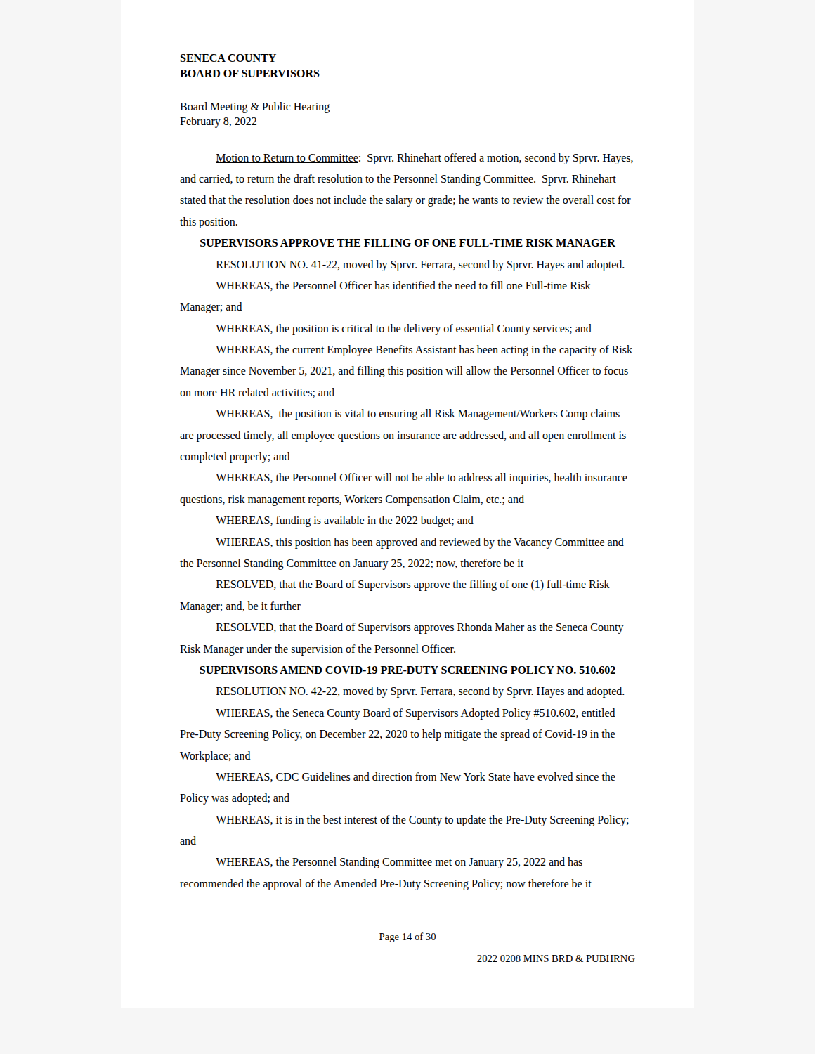Seneca County
Board of Supervisors
Board Meeting & Public Hearing
February 8, 2022
Motion to Return to Committee: Sprvr. Rhinehart offered a motion, second by Sprvr. Hayes, and carried, to return the draft resolution to the Personnel Standing Committee. Sprvr. Rhinehart stated that the resolution does not include the salary or grade; he wants to review the overall cost for this position.
Supervisors Approve the Filling of One Full-Time Risk Manager
RESOLUTION NO. 41-22, moved by Sprvr. Ferrara, second by Sprvr. Hayes and adopted.
WHEREAS, the Personnel Officer has identified the need to fill one Full-time Risk Manager; and
WHEREAS, the position is critical to the delivery of essential County services; and
WHEREAS, the current Employee Benefits Assistant has been acting in the capacity of Risk Manager since November 5, 2021, and filling this position will allow the Personnel Officer to focus on more HR related activities; and
WHEREAS, the position is vital to ensuring all Risk Management/Workers Comp claims are processed timely, all employee questions on insurance are addressed, and all open enrollment is completed properly; and
WHEREAS, the Personnel Officer will not be able to address all inquiries, health insurance questions, risk management reports, Workers Compensation Claim, etc.; and
WHEREAS, funding is available in the 2022 budget; and
WHEREAS, this position has been approved and reviewed by the Vacancy Committee and the Personnel Standing Committee on January 25, 2022; now, therefore be it
RESOLVED, that the Board of Supervisors approve the filling of one (1) full-time Risk Manager; and, be it further
RESOLVED, that the Board of Supervisors approves Rhonda Maher as the Seneca County Risk Manager under the supervision of the Personnel Officer.
Supervisors Amend Covid-19 Pre-Duty Screening Policy No. 510.602
RESOLUTION NO. 42-22, moved by Sprvr. Ferrara, second by Sprvr. Hayes and adopted.
WHEREAS, the Seneca County Board of Supervisors Adopted Policy #510.602, entitled Pre-Duty Screening Policy, on December 22, 2020 to help mitigate the spread of Covid-19 in the Workplace; and
WHEREAS, CDC Guidelines and direction from New York State have evolved since the Policy was adopted; and
WHEREAS, it is in the best interest of the County to update the Pre-Duty Screening Policy; and
WHEREAS, the Personnel Standing Committee met on January 25, 2022 and has recommended the approval of the Amended Pre-Duty Screening Policy; now therefore be it
Page 14 of 30
2022 0208 MINS BRD & PUBHRNG